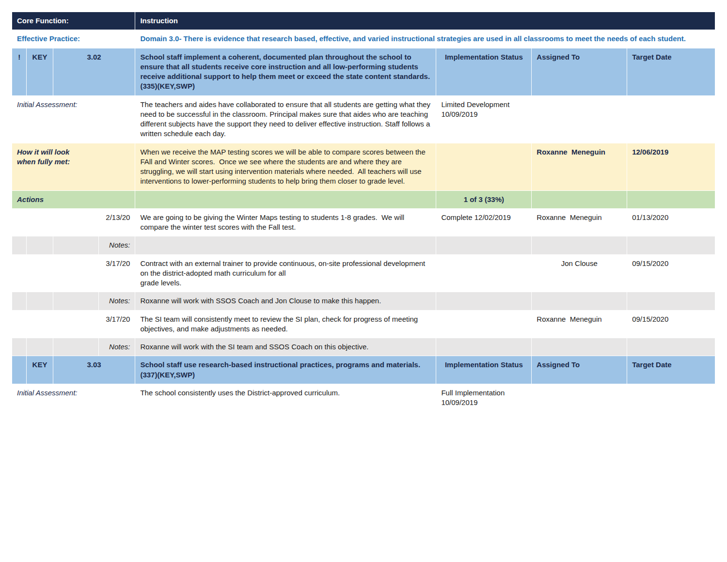| Core Function: | Instruction |
| Effective Practice: | Domain 3.0- There is evidence that research based, effective, and varied instructional strategies are used in all classrooms to meet the needs of each student. |
| ! | KEY | 3.02 | School staff implement a coherent, documented plan throughout the school to ensure that all students receive core instruction and all low-performing students receive additional support to help them meet or exceed the state content standards.(335)(KEY,SWP) | Implementation Status | Assigned To | Target Date |
| Initial Assessment: | The teachers and aides have collaborated to ensure that all students are getting what they need to be successful in the classroom. Principal makes sure that aides who are teaching different subjects have the support they need to deliver effective instruction. Staff follows a written schedule each day. | Limited Development 10/09/2019 | | |
| How it will look when fully met: | When we receive the MAP testing scores we will be able to compare scores between the FAll and Winter scores. Once we see where the students are and where they are struggling, we will start using intervention materials where needed. All teachers will use interventions to lower-performing students to help bring them closer to grade level. | | Roxanne Meneguin | 12/06/2019 |
| Actions | | 1 of 3 (33%) | | |
| | | | 2/13/20 | We are going to be giving the Winter Maps testing to students 1-8 grades. We will compare the winter test scores with the Fall test. | Complete 12/02/2019 | Roxanne Meneguin | 01/13/2020 |
| | | | Notes: | | | | |
| | | | 3/17/20 | Contract with an external trainer to provide continuous, on-site professional development on the district-adopted math curriculum for all grade levels. | | Jon Clouse | 09/15/2020 |
| | | | Notes: | Roxanne will work with SSOS Coach and Jon Clouse to make this happen. | | | |
| | | | 3/17/20 | The SI team will consistently meet to review the SI plan, check for progress of meeting objectives, and make adjustments as needed. | | Roxanne Meneguin | 09/15/2020 |
| | | | Notes: | Roxanne will work with the SI team and SSOS Coach on this objective. | | | |
| | KEY | 3.03 | School staff use research-based instructional practices, programs and materials.(337)(KEY,SWP) | Implementation Status | Assigned To | Target Date |
| Initial Assessment: | The school consistently uses the District-approved curriculum. | Full Implementation 10/09/2019 | | |